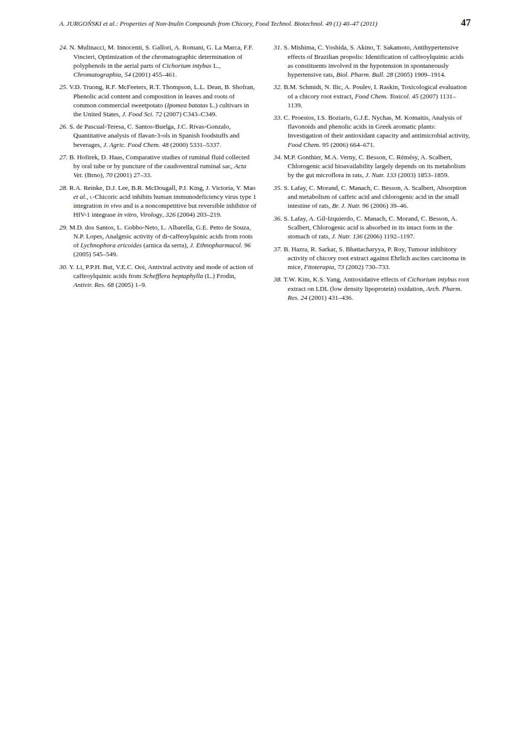A. JURGOŃSKI et al.: Properties of Non-Inulin Compounds from Chicory, Food Technol. Biotechnol. 49 (1) 40–47 (2011) 47
24. N. Mulinacci, M. Innocenti, S. Gallori, A. Romani, G. La Marca, F.F. Vincieri, Optimization of the chromatographic determination of polyphenols in the aerial parts of Cichorium intybus L., Chromatographia, 54 (2001) 455–461.
25. V.D. Truong, R.F. McFeeters, R.T. Thompson, L.L. Dean, B. Shofran, Phenolic acid content and composition in leaves and roots of common commercial sweetpotato (Ipomea batatas L.) cultivars in the United States, J. Food Sci. 72 (2007) C343–C349.
26. S. de Pascual-Teresa, C. Santos-Buelga, J.C. Rivas-Gonzalo, Quantitative analysis of flavan-3-ols in Spanish foodstuffs and beverages, J. Agric. Food Chem. 48 (2000) 5331–5337.
27. B. Hofirek, D. Haas, Comparative studies of ruminal fluid collected by oral tube or by puncture of the caudoventral ruminal sac, Acta Vet. (Brno), 70 (2001) 27–33.
28. R.A. Reinke, D.J. Lee, B.R. McDougall, P.J. King, J. Victoria, Y. Mao et al., l-Chicoric acid inhibits human immunodeficiency virus type 1 integration in vivo and is a noncompetitive but reversible inhibitor of HIV-1 integrase in vitro, Virology, 326 (2004) 203–219.
29. M.D. dos Santos, L. Gobbo-Neto, L. Albarella, G.E. Petto de Souza, N.P. Lopes, Analgesic activity of di-caffeoylquinic acids from roots of Lychnophora ericoides (arnica da serra), J. Ethnopharmacol. 96 (2005) 545–549.
30. Y. Li, P.P.H. But, V.E.C. Ooi, Antiviral activity and mode of action of caffeoylquinic acids from Schefflera heptaphylla (L.) Frodin, Antivir. Res. 68 (2005) 1–9.
31. S. Mishima, C. Yoshida, S. Akino, T. Sakamoto, Antihypertensive effects of Brazilian propolis: Identification of caffeoylquinic acids as constituents involved in the hypotension in spontaneously hypertensive rats, Biol. Pharm. Bull. 28 (2005) 1909–1914.
32. B.M. Schmidt, N. Ilic, A. Poulev, I. Raskin, Toxicological evaluation of a chicory root extract, Food Chem. Toxicol. 45 (2007) 1131–1139.
33. C. Proestos, I.S. Boziaris, G.J.E. Nychas, M. Komaitis, Analysis of flavonoids and phenolic acids in Greek aromatic plants: Investigation of their antioxidant capacity and antimicrobial activity, Food Chem. 95 (2006) 664–671.
34. M.P. Gonthier, M.A. Verny, C. Besson, C. Rémésy, A. Scalbert, Chlorogenic acid bioavailability largely depends on its metabolism by the gut microflora in rats, J. Nutr. 133 (2003) 1853–1859.
35. S. Lafay, C. Morand, C. Manach, C. Besson, A. Scalbert, Absorption and metabolism of caffeic acid and chlorogenic acid in the small intestine of rats, Br. J. Nutr. 96 (2006) 39–46.
36. S. Lafay, A. Gil-Izquierdo, C. Manach, C. Morand, C. Besson, A. Scalbert, Chlorogenic acid is absorbed in its intact form in the stomach of rats, J. Nutr. 136 (2006) 1192–1197.
37. B. Hazra, R. Sarkar, S. Bhattacharyya, P. Roy, Tumour inhibitory activity of chicory root extract against Ehrlich ascites carcinoma in mice, Fitoterapia, 73 (2002) 730–733.
38. T.W. Kim, K.S. Yang, Antioxidative effects of Cichorium intybus root extract on LDL (low density lipoprotein) oxidation, Arch. Pharm. Res. 24 (2001) 431–436.